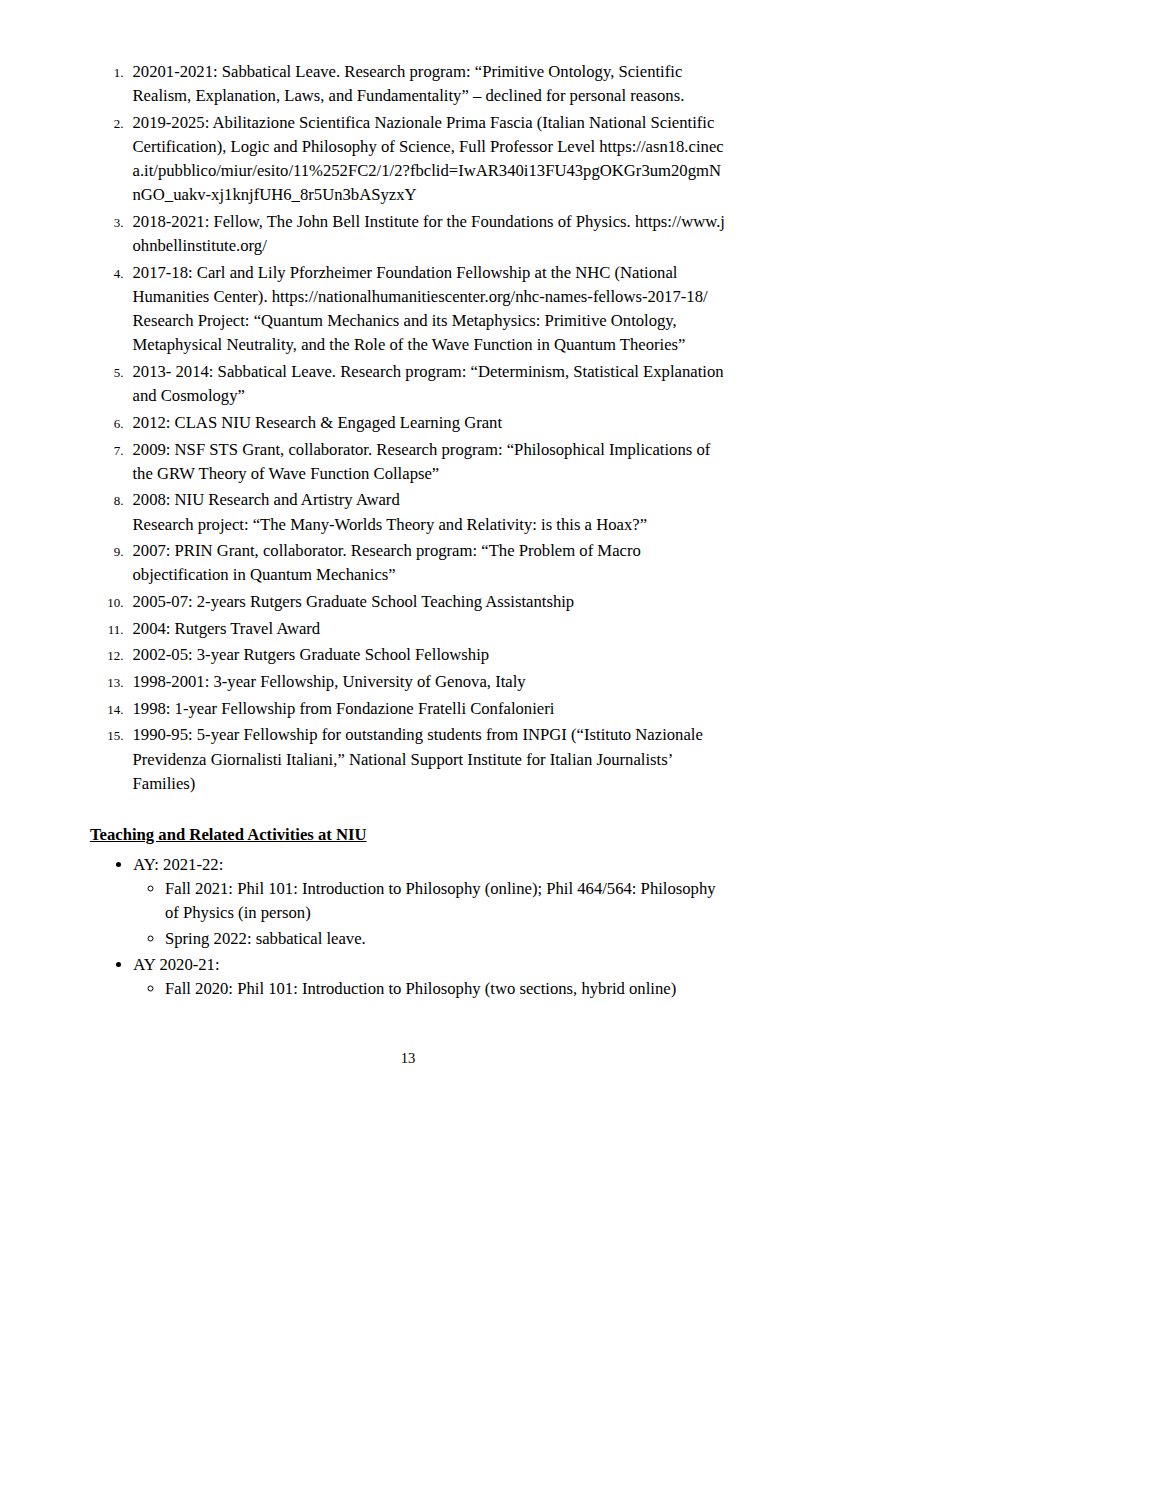20201-2021: Sabbatical Leave. Research program: “Primitive Ontology, Scientific Realism, Explanation, Laws, and Fundamentality” – declined for personal reasons.
2019-2025: Abilitazione Scientifica Nazionale Prima Fascia (Italian National Scientific Certification), Logic and Philosophy of Science, Full Professor Level https://asn18.cineca.it/pubblico/miur/esito/11%252FC2/1/2?fbclid=IwAR340i13FU43pgOKGr3um20gmNnGO_uakv-xj1knjfUH6_8r5Un3bASyzxY
2018-2021: Fellow, The John Bell Institute for the Foundations of Physics. https://www.johnbellinstitute.org/
2017-18: Carl and Lily Pforzheimer Foundation Fellowship at the NHC (National Humanities Center). https://nationalhumanitiescenter.org/nhc-names-fellows-2017-18/
Research Project: “Quantum Mechanics and its Metaphysics: Primitive Ontology, Metaphysical Neutrality, and the Role of the Wave Function in Quantum Theories”
2013- 2014: Sabbatical Leave. Research program: “Determinism, Statistical Explanation and Cosmology”
2012: CLAS NIU Research & Engaged Learning Grant
2009: NSF STS Grant, collaborator. Research program: “Philosophical Implications of the GRW Theory of Wave Function Collapse”
2008: NIU Research and Artistry Award
Research project: “The Many-Worlds Theory and Relativity: is this a Hoax?”
2007: PRIN Grant, collaborator. Research program: “The Problem of Macro objectification in Quantum Mechanics”
2005-07: 2-years Rutgers Graduate School Teaching Assistantship
2004: Rutgers Travel Award
2002-05: 3-year Rutgers Graduate School Fellowship
1998-2001: 3-year Fellowship, University of Genova, Italy
1998: 1-year Fellowship from Fondazione Fratelli Confalonieri
1990-95: 5-year Fellowship for outstanding students from INPGI (“Istituto Nazionale Previdenza Giornalisti Italiani,” National Support Institute for Italian Journalists’ Families)
Teaching and Related Activities at NIU
AY: 2021-22:
Fall 2021: Phil 101: Introduction to Philosophy (online); Phil 464/564: Philosophy of Physics (in person)
Spring 2022: sabbatical leave.
AY 2020-21:
Fall 2020: Phil 101: Introduction to Philosophy (two sections, hybrid online)
13